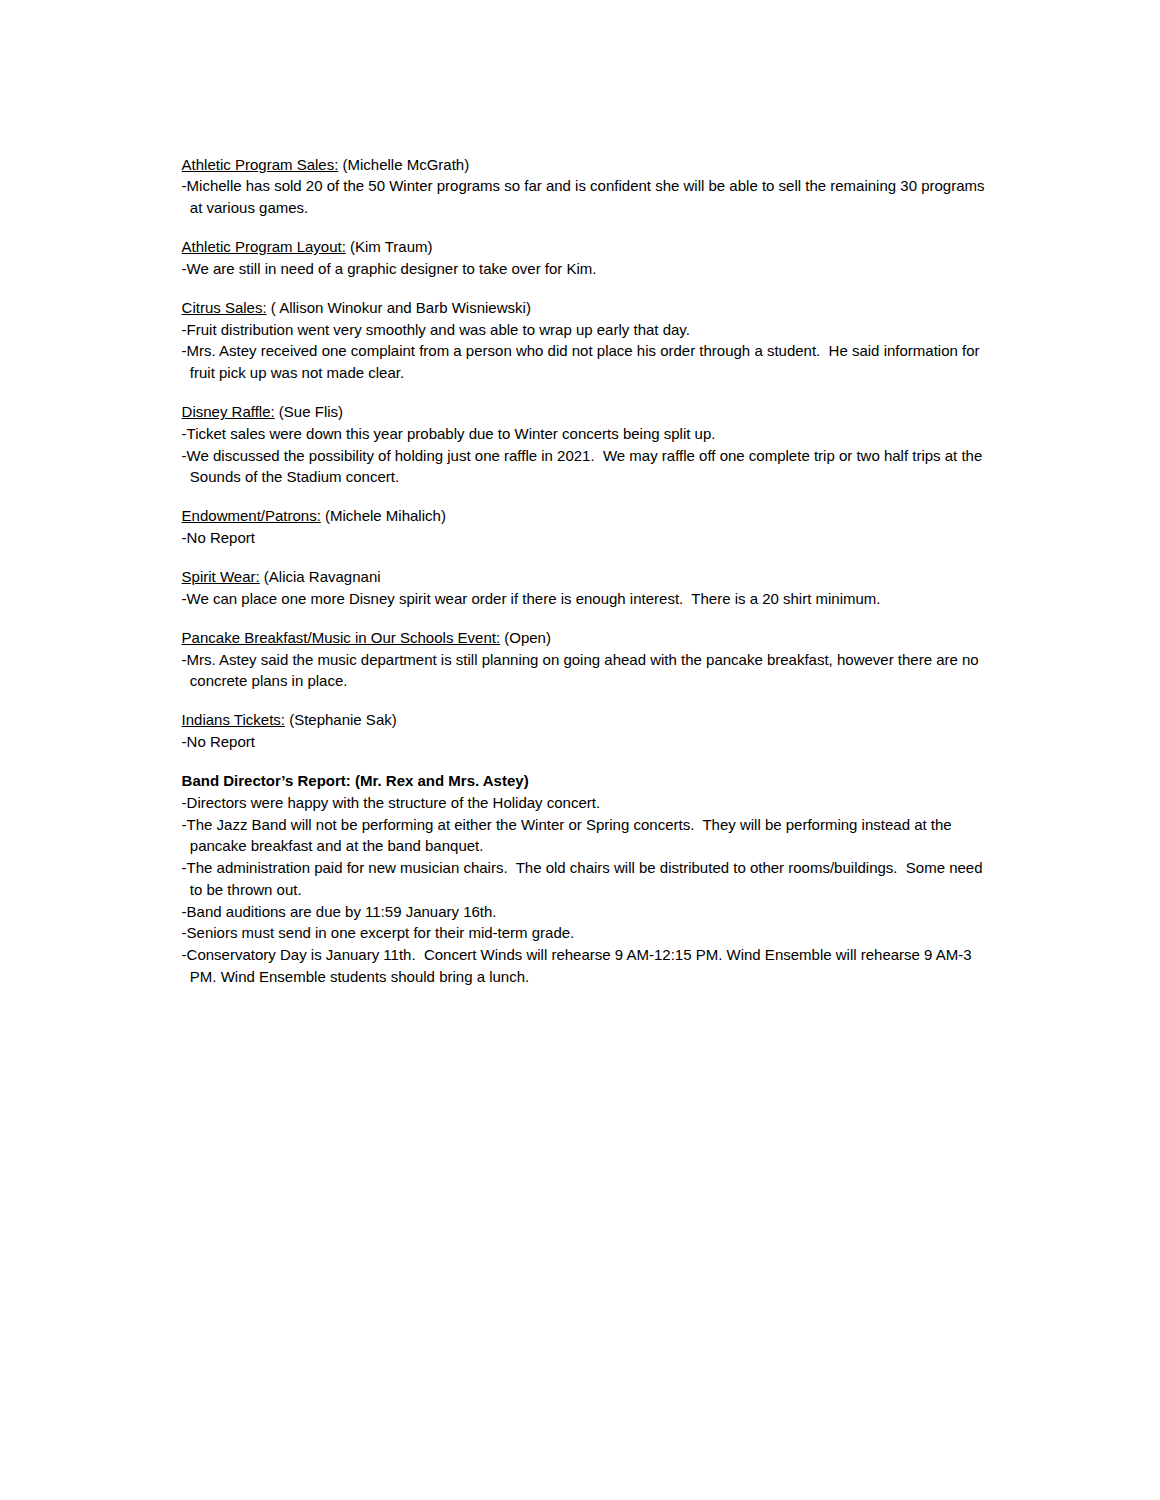Athletic Program Sales: (Michelle McGrath)
-Michelle has sold 20 of the 50 Winter programs so far and is confident she will be able to sell the remaining 30 programs at various games.
Athletic Program Layout: (Kim Traum)
-We are still in need of a graphic designer to take over for Kim.
Citrus Sales: ( Allison Winokur and Barb Wisniewski)
-Fruit distribution went very smoothly and was able to wrap up early that day.
-Mrs. Astey received one complaint from a person who did not place his order through a student. He said information for fruit pick up was not made clear.
Disney Raffle: (Sue Flis)
-Ticket sales were down this year probably due to Winter concerts being split up.
-We discussed the possibility of holding just one raffle in 2021. We may raffle off one complete trip or two half trips at the Sounds of the Stadium concert.
Endowment/Patrons: (Michele Mihalich)
-No Report
Spirit Wear: (Alicia Ravagnani
-We can place one more Disney spirit wear order if there is enough interest. There is a 20 shirt minimum.
Pancake Breakfast/Music in Our Schools Event: (Open)
-Mrs. Astey said the music department is still planning on going ahead with the pancake breakfast, however there are no concrete plans in place.
Indians Tickets: (Stephanie Sak)
-No Report
Band Director’s Report: (Mr. Rex and Mrs. Astey)
-Directors were happy with the structure of the Holiday concert.
-The Jazz Band will not be performing at either the Winter or Spring concerts. They will be performing instead at the pancake breakfast and at the band banquet.
-The administration paid for new musician chairs. The old chairs will be distributed to other rooms/buildings. Some need to be thrown out.
-Band auditions are due by 11:59 January 16th.
-Seniors must send in one excerpt for their mid-term grade.
-Conservatory Day is January 11th. Concert Winds will rehearse 9 AM-12:15 PM. Wind Ensemble will rehearse 9 AM-3 PM. Wind Ensemble students should bring a lunch.